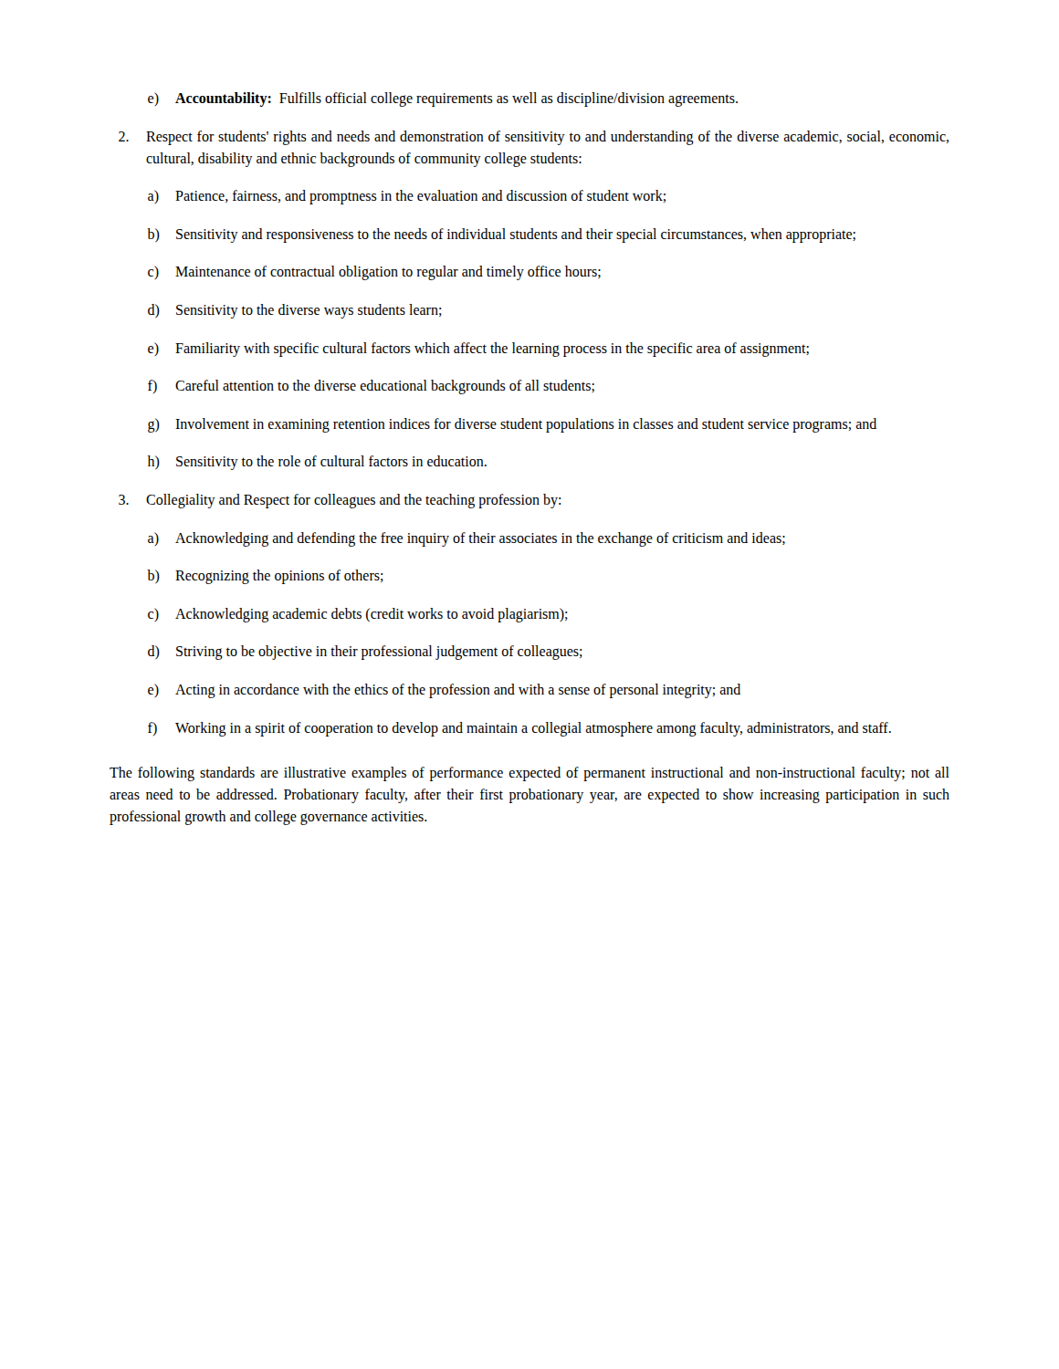e) Accountability: Fulfills official college requirements as well as discipline/division agreements.
2. Respect for students' rights and needs and demonstration of sensitivity to and understanding of the diverse academic, social, economic, cultural, disability and ethnic backgrounds of community college students:
a) Patience, fairness, and promptness in the evaluation and discussion of student work;
b) Sensitivity and responsiveness to the needs of individual students and their special circumstances, when appropriate;
c) Maintenance of contractual obligation to regular and timely office hours;
d) Sensitivity to the diverse ways students learn;
e) Familiarity with specific cultural factors which affect the learning process in the specific area of assignment;
f) Careful attention to the diverse educational backgrounds of all students;
g) Involvement in examining retention indices for diverse student populations in classes and student service programs; and
h) Sensitivity to the role of cultural factors in education.
3. Collegiality and Respect for colleagues and the teaching profession by:
a) Acknowledging and defending the free inquiry of their associates in the exchange of criticism and ideas;
b) Recognizing the opinions of others;
c) Acknowledging academic debts (credit works to avoid plagiarism);
d) Striving to be objective in their professional judgement of colleagues;
e) Acting in accordance with the ethics of the profession and with a sense of personal integrity; and
f) Working in a spirit of cooperation to develop and maintain a collegial atmosphere among faculty, administrators, and staff.
The following standards are illustrative examples of performance expected of permanent instructional and non-instructional faculty; not all areas need to be addressed. Probationary faculty, after their first probationary year, are expected to show increasing participation in such professional growth and college governance activities.